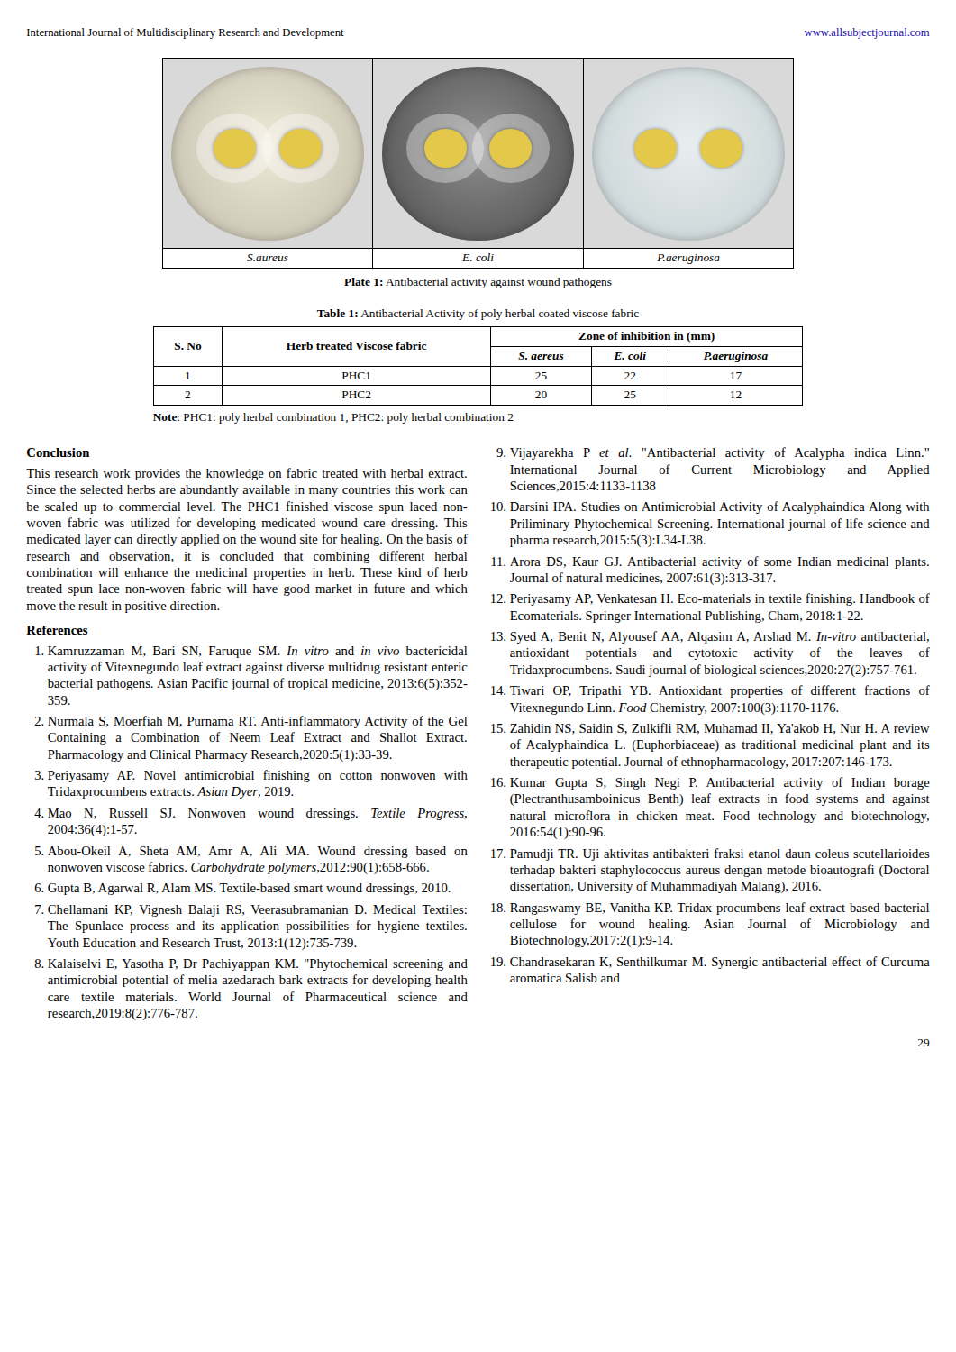International Journal of Multidisciplinary Research and Development www.allsubjectjournal.com
S.aureus
E. coli
P.aeruginosa
Plate 1: Antibacterial activity against wound pathogens
Table 1: Antibacterial Activity of poly herbal coated viscose fabric
| S. No | Herb treated Viscose fabric | Zone of inhibition in (mm) |
| --- | --- | --- |
| S. aereus | E. coli | P.aeruginosa |
| 1 | PHC1 | 25 | 22 | 17 |
| 2 | PHC2 | 20 | 25 | 12 |
Note: PHC1: poly herbal combination 1, PHC2: poly herbal combination 2
Conclusion
This research work provides the knowledge on fabric treated with herbal extract. Since the selected herbs are abundantly available in many countries this work can be scaled up to commercial level. The PHC1 finished viscose spun laced non-woven fabric was utilized for developing medicated wound care dressing. This medicated layer can directly applied on the wound site for healing. On the basis of research and observation, it is concluded that combining different herbal combination will enhance the medicinal properties in herb. These kind of herb treated spun lace non-woven fabric will have good market in future and which move the result in positive direction.
References
Kamruzzaman M, Bari SN, Faruque SM. In vitro and in vivo bactericidal activity of Vitexnegundo leaf extract against diverse multidrug resistant enteric bacterial pathogens. Asian Pacific journal of tropical medicine, 2013:6(5):352-359.
Nurmala S, Moerfiah M, Purnama RT. Anti-inflammatory Activity of the Gel Containing a Combination of Neem Leaf Extract and Shallot Extract. Pharmacology and Clinical Pharmacy Research,2020:5(1):33-39.
Periyasamy AP. Novel antimicrobial finishing on cotton nonwoven with Tridaxprocumbens extracts. Asian Dyer, 2019.
Mao N, Russell SJ. Nonwoven wound dressings. Textile Progress, 2004:36(4):1-57.
Abou-Okeil A, Sheta AM, Amr A, Ali MA. Wound dressing based on nonwoven viscose fabrics. Carbohydrate polymers,2012:90(1):658-666.
Gupta B, Agarwal R, Alam MS. Textile-based smart wound dressings, 2010.
Chellamani KP, Vignesh Balaji RS, Veerasubramanian D. Medical Textiles: The Spunlace process and its application possibilities for hygiene textiles. Youth Education and Research Trust, 2013:1(12):735-739.
Kalaiselvi E, Yasotha P, Dr Pachiyappan KM. "Phytochemical screening and antimicrobial potential of melia azedarach bark extracts for developing health care textile materials. World Journal of Pharmaceutical science and research,2019:8(2):776-787.
Vijayarekha P et al. "Antibacterial activity of Acalypha indica Linn." International Journal of Current Microbiology and Applied Sciences,2015:4:1133-1138
Darsini IPA. Studies on Antimicrobial Activity of Acalyphaindica Along with Priliminary Phytochemical Screening. International journal of life science and pharma research,2015:5(3):L34-L38.
Arora DS, Kaur GJ. Antibacterial activity of some Indian medicinal plants. Journal of natural medicines, 2007:61(3):313-317.
Periyasamy AP, Venkatesan H. Eco-materials in textile finishing. Handbook of Ecomaterials. Springer International Publishing, Cham, 2018:1-22.
Syed A, Benit N, Alyousef AA, Alqasim A, Arshad M. In-vitro antibacterial, antioxidant potentials and cytotoxic activity of the leaves of Tridaxprocumbens. Saudi journal of biological sciences,2020:27(2):757-761.
Tiwari OP, Tripathi YB. Antioxidant properties of different fractions of Vitexnegundo Linn. Food Chemistry, 2007:100(3):1170-1176.
Zahidin NS, Saidin S, Zulkifli RM, Muhamad II, Ya'akob H, Nur H. A review of Acalyphaindica L. (Euphorbiaceae) as traditional medicinal plant and its therapeutic potential. Journal of ethnopharmacology, 2017:207:146-173.
Kumar Gupta S, Singh Negi P. Antibacterial activity of Indian borage (Plectranthusamboinicus Benth) leaf extracts in food systems and against natural microflora in chicken meat. Food technology and biotechnology, 2016:54(1):90-96.
Pamudji TR. Uji aktivitas antibakteri fraksi etanol daun coleus scutellarioides terhadap bakteri staphylococcus aureus dengan metode bioautografi (Doctoral dissertation, University of Muhammadiyah Malang), 2016.
Rangaswamy BE, Vanitha KP. Tridax procumbens leaf extract based bacterial cellulose for wound healing. Asian Journal of Microbiology and Biotechnology,2017:2(1):9-14.
Chandrasekaran K, Senthilkumar M. Synergic antibacterial effect of Curcuma aromatica Salisb and
29